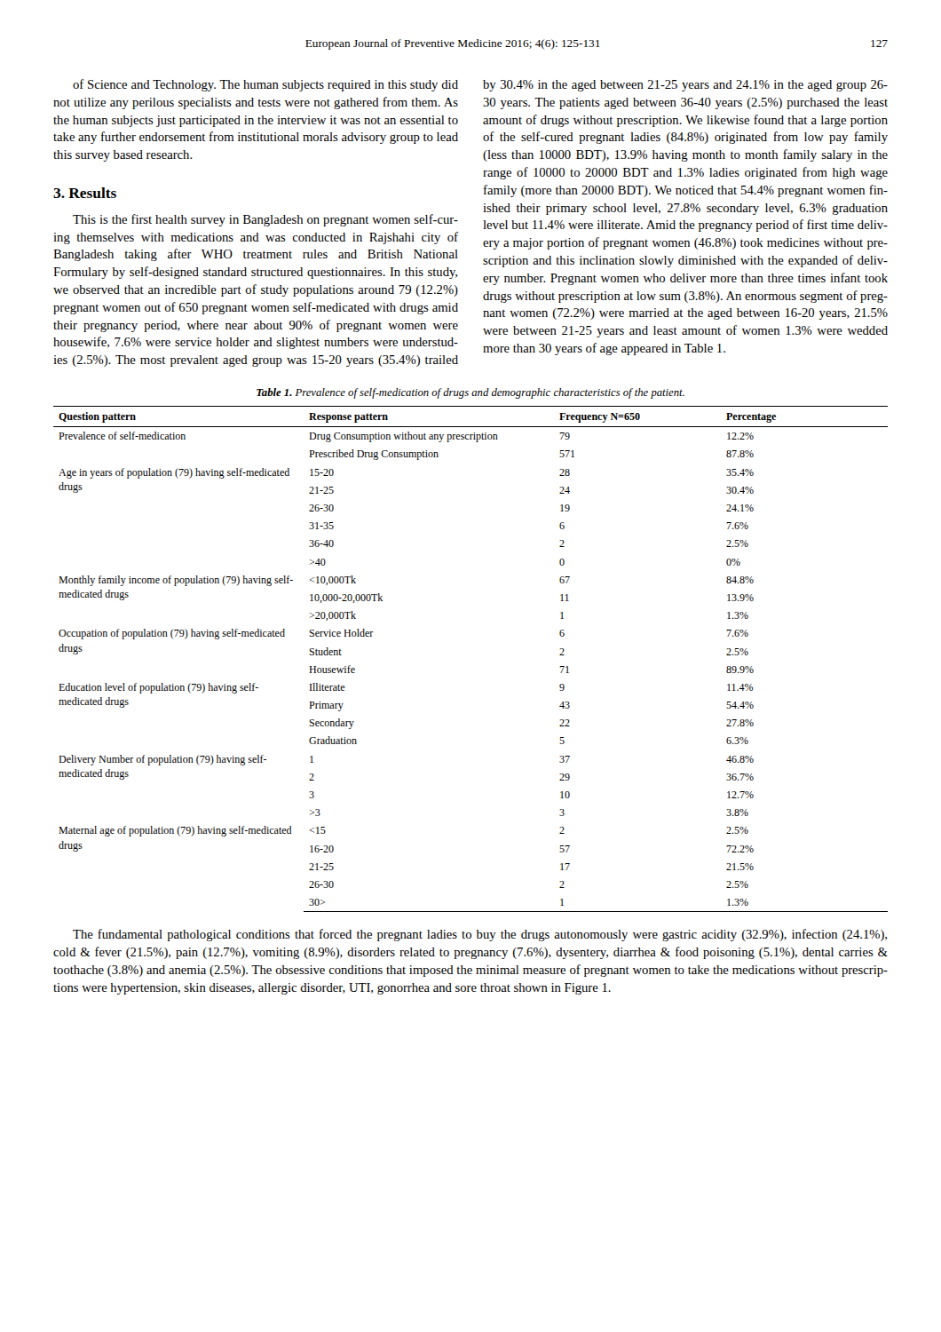European Journal of Preventive Medicine 2016; 4(6): 125-131
127
of Science and Technology. The human subjects required in this study did not utilize any perilous specialists and tests were not gathered from them. As the human subjects just participated in the interview it was not an essential to take any further endorsement from institutional morals advisory group to lead this survey based research.
3. Results
This is the first health survey in Bangladesh on pregnant women self-curing themselves with medications and was conducted in Rajshahi city of Bangladesh taking after WHO treatment rules and British National Formulary by self-designed standard structured questionnaires. In this study, we observed that an incredible part of study populations around 79 (12.2%) pregnant women out of 650 pregnant women self-medicated with drugs amid their pregnancy period, where near about 90% of pregnant women were housewife, 7.6% were service holder and slightest numbers were understudies (2.5%). The most prevalent aged group was 15-20 years (35.4%) trailed by 30.4% in the aged between 21-25 years and 24.1% in the aged group 26-30 years. The patients aged between 36-40 years (2.5%) purchased the least amount of drugs without prescription. We likewise found that a large portion of the self-cured pregnant ladies (84.8%) originated from low pay family (less than 10000 BDT), 13.9% having month to month family salary in the range of 10000 to 20000 BDT and 1.3% ladies originated from high wage family (more than 20000 BDT). We noticed that 54.4% pregnant women finished their primary school level, 27.8% secondary level, 6.3% graduation level but 11.4% were illiterate. Amid the pregnancy period of first time delivery a major portion of pregnant women (46.8%) took medicines without prescription and this inclination slowly diminished with the expanded of delivery number. Pregnant women who deliver more than three times infant took drugs without prescription at low sum (3.8%). An enormous segment of pregnant women (72.2%) were married at the aged between 16-20 years, 21.5% were between 21-25 years and least amount of women 1.3% were wedded more than 30 years of age appeared in Table 1.
Table 1. Prevalence of self-medication of drugs and demographic characteristics of the patient.
| Question pattern | Response pattern | Frequency N=650 | Percentage |
| --- | --- | --- | --- |
| Prevalence of self-medication | Drug Consumption without any prescription | 79 | 12.2% |
| Prescribed Drug Consumption | 571 | 87.8% |
| Age in years of population (79) having self-medicated drugs | 15-20 | 28 | 35.4% |
| 21-25 | 24 | 30.4% |
| 26-30 | 19 | 24.1% |
| 31-35 | 6 | 7.6% |
| 36-40 | 2 | 2.5% |
| >40 | 0 | 0% |
| Monthly family income of population (79) having self-medicated drugs | <10,000Tk | 67 | 84.8% |
| 10,000-20,000Tk | 11 | 13.9% |
| >20,000Tk | 1 | 1.3% |
| Occupation of population (79) having self-medicated drugs | Service Holder | 6 | 7.6% |
| Student | 2 | 2.5% |
| Housewife | 71 | 89.9% |
| Education level of population (79) having self-medicated drugs | Illiterate | 9 | 11.4% |
| Primary | 43 | 54.4% |
| Secondary | 22 | 27.8% |
| Graduation | 5 | 6.3% |
| Delivery Number of population (79) having self-medicated drugs | 1 | 37 | 46.8% |
| 2 | 29 | 36.7% |
| 3 | 10 | 12.7% |
| >3 | 3 | 3.8% |
| Maternal age of population (79) having self-medicated drugs | <15 | 2 | 2.5% |
| 16-20 | 57 | 72.2% |
| 21-25 | 17 | 21.5% |
| 26-30 | 2 | 2.5% |
| 30> | 1 | 1.3% |
The fundamental pathological conditions that forced the pregnant ladies to buy the drugs autonomously were gastric acidity (32.9%), infection (24.1%), cold & fever (21.5%), pain (12.7%), vomiting (8.9%), disorders related to pregnancy (7.6%), dysentery, diarrhea & food poisoning (5.1%), dental carries & toothache (3.8%) and anemia (2.5%). The obsessive conditions that imposed the minimal measure of pregnant women to take the medications without prescriptions were hypertension, skin diseases, allergic disorder, UTI, gonorrhea and sore throat shown in Figure 1.